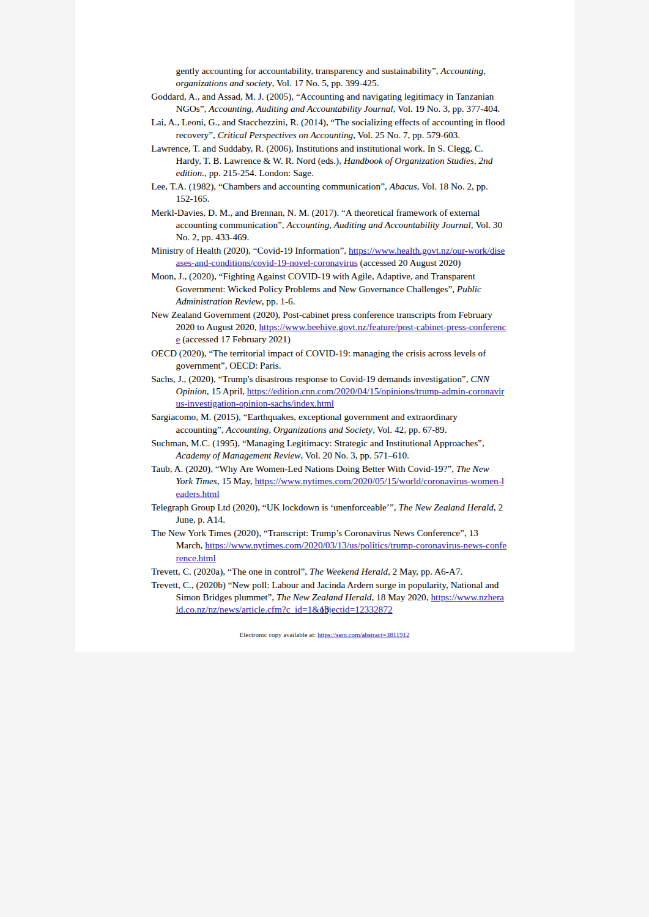gently accounting for accountability, transparency and sustainability”, Accounting, organizations and society, Vol. 17 No. 5, pp. 399-425.
Goddard, A., and Assad, M. J. (2005), “Accounting and navigating legitimacy in Tanzanian NGOs”, Accounting, Auditing and Accountability Journal, Vol. 19 No. 3, pp. 377-404.
Lai, A., Leoni, G., and Stacchezzini, R. (2014), “The socializing effects of accounting in flood recovery”, Critical Perspectives on Accounting, Vol. 25 No. 7, pp. 579-603.
Lawrence, T. and Suddaby, R. (2006), Institutions and institutional work. In S. Clegg, C. Hardy, T. B. Lawrence & W. R. Nord (eds.), Handbook of Organization Studies, 2nd edition., pp. 215-254. London: Sage.
Lee, T.A. (1982), “Chambers and accounting communication”, Abacus, Vol. 18 No. 2, pp. 152-165.
Merkl-Davies, D. M., and Brennan, N. M. (2017). “A theoretical framework of external accounting communication”, Accounting, Auditing and Accountability Journal, Vol. 30 No. 2, pp. 433-469.
Ministry of Health (2020), “Covid-19 Information”, https://www.health.govt.nz/our-work/diseases-and-conditions/covid-19-novel-coronavirus (accessed 20 August 2020)
Moon, J., (2020), “Fighting Against COVID-19 with Agile, Adaptive, and Transparent Government: Wicked Policy Problems and New Governance Challenges”, Public Administration Review, pp. 1-6.
New Zealand Government (2020), Post-cabinet press conference transcripts from February 2020 to August 2020, https://www.beehive.govt.nz/feature/post-cabinet-press-conference (accessed 17 February 2021)
OECD (2020), “The territorial impact of COVID-19: managing the crisis across levels of government”, OECD: Paris.
Sachs, J., (2020), “Trump's disastrous response to Covid-19 demands investigation”, CNN Opinion, 15 April, https://edition.cnn.com/2020/04/15/opinions/trump-admin-coronavirus-investigation-opinion-sachs/index.html
Sargiacomo, M. (2015), “Earthquakes, exceptional government and extraordinary accounting”, Accounting, Organizations and Society, Vol. 42, pp. 67-89.
Suchman, M.C. (1995), “Managing Legitimacy: Strategic and Institutional Approaches”, Academy of Management Review, Vol. 20 No. 3, pp. 571–610.
Taub, A. (2020), “Why Are Women-Led Nations Doing Better With Covid-19?”, The New York Times, 15 May, https://www.nytimes.com/2020/05/15/world/coronavirus-women-leaders.html
Telegraph Group Ltd (2020), “UK lockdown is ‘unenforceable’”, The New Zealand Herald, 2 June, p. A14.
The New York Times (2020), “Transcript: Trump’s Coronavirus News Conference”, 13 March, https://www.nytimes.com/2020/03/13/us/politics/trump-coronavirus-news-conference.html
Trevett, C. (2020a), “The one in control”, The Weekend Herald, 2 May, pp. A6-A7.
Trevett, C., (2020b) “New poll: Labour and Jacinda Ardern surge in popularity, National and Simon Bridges plummet”, The New Zealand Herald, 18 May 2020, https://www.nzherald.co.nz/nz/news/article.cfm?c_id=1&objectid=12332872
13
Electronic copy available at: https://ssrn.com/abstract=3811912